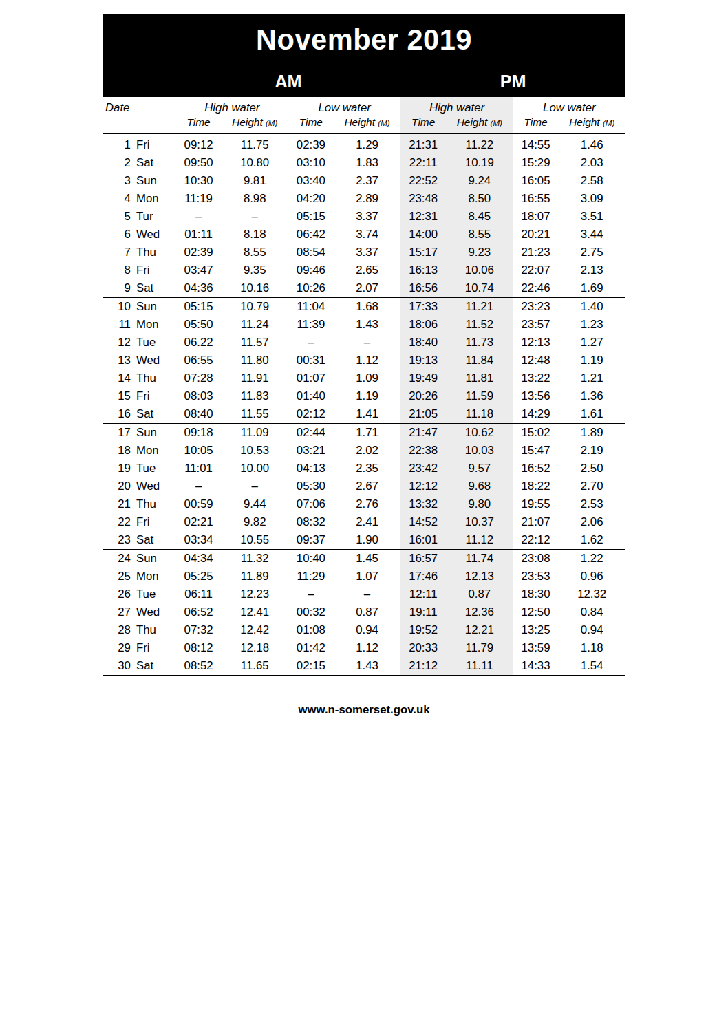November 2019
| | AM | PM |
| --- | --- | --- |
| Date | High water | Low water | High water | Low water |
| | Time | Height (M) | Time | Height (M) | Time | Height (M) | Time | Height (M) |
| 1 | Fri | 09:12 | 11.75 | 02:39 | 1.29 | 21:31 | 11.22 | 14:55 | 1.46 |
| 2 | Sat | 09:50 | 10.80 | 03:10 | 1.83 | 22:11 | 10.19 | 15:29 | 2.03 |
| 3 | Sun | 10:30 | 9.81 | 03:40 | 2.37 | 22:52 | 9.24 | 16:05 | 2.58 |
| 4 | Mon | 11:19 | 8.98 | 04:20 | 2.89 | 23:48 | 8.50 | 16:55 | 3.09 |
| 5 | Tur | – | – | 05:15 | 3.37 | 12:31 | 8.45 | 18:07 | 3.51 |
| 6 | Wed | 01:11 | 8.18 | 06:42 | 3.74 | 14:00 | 8.55 | 20:21 | 3.44 |
| 7 | Thu | 02:39 | 8.55 | 08:54 | 3.37 | 15:17 | 9.23 | 21:23 | 2.75 |
| 8 | Fri | 03:47 | 9.35 | 09:46 | 2.65 | 16:13 | 10.06 | 22:07 | 2.13 |
| 9 | Sat | 04:36 | 10.16 | 10:26 | 2.07 | 16:56 | 10.74 | 22:46 | 1.69 |
| 10 | Sun | 05:15 | 10.79 | 11:04 | 1.68 | 17:33 | 11.21 | 23:23 | 1.40 |
| 11 | Mon | 05:50 | 11.24 | 11:39 | 1.43 | 18:06 | 11.52 | 23:57 | 1.23 |
| 12 | Tue | 06.22 | 11.57 | – | – | 18:40 | 11.73 | 12:13 | 1.27 |
| 13 | Wed | 06:55 | 11.80 | 00:31 | 1.12 | 19:13 | 11.84 | 12:48 | 1.19 |
| 14 | Thu | 07:28 | 11.91 | 01:07 | 1.09 | 19:49 | 11.81 | 13:22 | 1.21 |
| 15 | Fri | 08:03 | 11.83 | 01:40 | 1.19 | 20:26 | 11.59 | 13:56 | 1.36 |
| 16 | Sat | 08:40 | 11.55 | 02:12 | 1.41 | 21:05 | 11.18 | 14:29 | 1.61 |
| 17 | Sun | 09:18 | 11.09 | 02:44 | 1.71 | 21:47 | 10.62 | 15:02 | 1.89 |
| 18 | Mon | 10:05 | 10.53 | 03:21 | 2.02 | 22:38 | 10.03 | 15:47 | 2.19 |
| 19 | Tue | 11:01 | 10.00 | 04:13 | 2.35 | 23:42 | 9.57 | 16:52 | 2.50 |
| 20 | Wed | – | – | 05:30 | 2.67 | 12:12 | 9.68 | 18:22 | 2.70 |
| 21 | Thu | 00:59 | 9.44 | 07:06 | 2.76 | 13:32 | 9.80 | 19:55 | 2.53 |
| 22 | Fri | 02:21 | 9.82 | 08:32 | 2.41 | 14:52 | 10.37 | 21:07 | 2.06 |
| 23 | Sat | 03:34 | 10.55 | 09:37 | 1.90 | 16:01 | 11.12 | 22:12 | 1.62 |
| 24 | Sun | 04:34 | 11.32 | 10:40 | 1.45 | 16:57 | 11.74 | 23:08 | 1.22 |
| 25 | Mon | 05:25 | 11.89 | 11:29 | 1.07 | 17:46 | 12.13 | 23:53 | 0.96 |
| 26 | Tue | 06:11 | 12.23 | – | – | 12:11 | 0.87 | 18:30 | 12.32 |
| 27 | Wed | 06:52 | 12.41 | 00:32 | 0.87 | 19:11 | 12.36 | 12:50 | 0.84 |
| 28 | Thu | 07:32 | 12.42 | 01:08 | 0.94 | 19:52 | 12.21 | 13:25 | 0.94 |
| 29 | Fri | 08:12 | 12.18 | 01:42 | 1.12 | 20:33 | 11.79 | 13:59 | 1.18 |
| 30 | Sat | 08:52 | 11.65 | 02:15 | 1.43 | 21:12 | 11.11 | 14:33 | 1.54 |
www.n-somerset.gov.uk